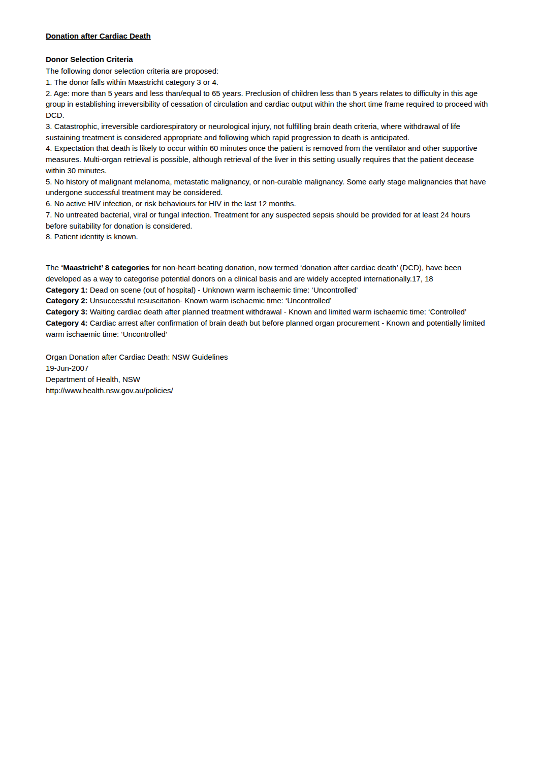Donation after Cardiac Death
Donor Selection Criteria
The following donor selection criteria are proposed:
1. The donor falls within Maastricht category 3 or 4.
2. Age: more than 5 years and less than/equal to 65 years. Preclusion of children less than 5 years relates to difficulty in this age group in establishing irreversibility of cessation of circulation and cardiac output within the short time frame required to proceed with DCD.
3. Catastrophic, irreversible cardiorespiratory or neurological injury, not fulfilling brain death criteria, where withdrawal of life sustaining treatment is considered appropriate and following which rapid progression to death is anticipated.
4. Expectation that death is likely to occur within 60 minutes once the patient is removed from the ventilator and other supportive measures. Multi-organ retrieval is possible, although retrieval of the liver in this setting usually requires that the patient decease within 30 minutes.
5. No history of malignant melanoma, metastatic malignancy, or non-curable malignancy. Some early stage malignancies that have undergone successful treatment may be considered.
6. No active HIV infection, or risk behaviours for HIV in the last 12 months.
7. No untreated bacterial, viral or fungal infection. Treatment for any suspected sepsis should be provided for at least 24 hours before suitability for donation is considered.
8. Patient identity is known.
The ‘Maastricht’ 8 categories for non-heart-beating donation, now termed ‘donation after cardiac death’ (DCD), have been developed as a way to categorise potential donors on a clinical basis and are widely accepted internationally.17, 18
Category 1: Dead on scene (out of hospital) - Unknown warm ischaemic time: ‘Uncontrolled’
Category 2: Unsuccessful resuscitation- Known warm ischaemic time: ‘Uncontrolled’
Category 3: Waiting cardiac death after planned treatment withdrawal - Known and limited warm ischaemic time: ‘Controlled’
Category 4: Cardiac arrest after confirmation of brain death but before planned organ procurement - Known and potentially limited warm ischaemic time: ‘Uncontrolled’
Organ Donation after Cardiac Death: NSW Guidelines
19-Jun-2007
Department of Health, NSW
http://www.health.nsw.gov.au/policies/